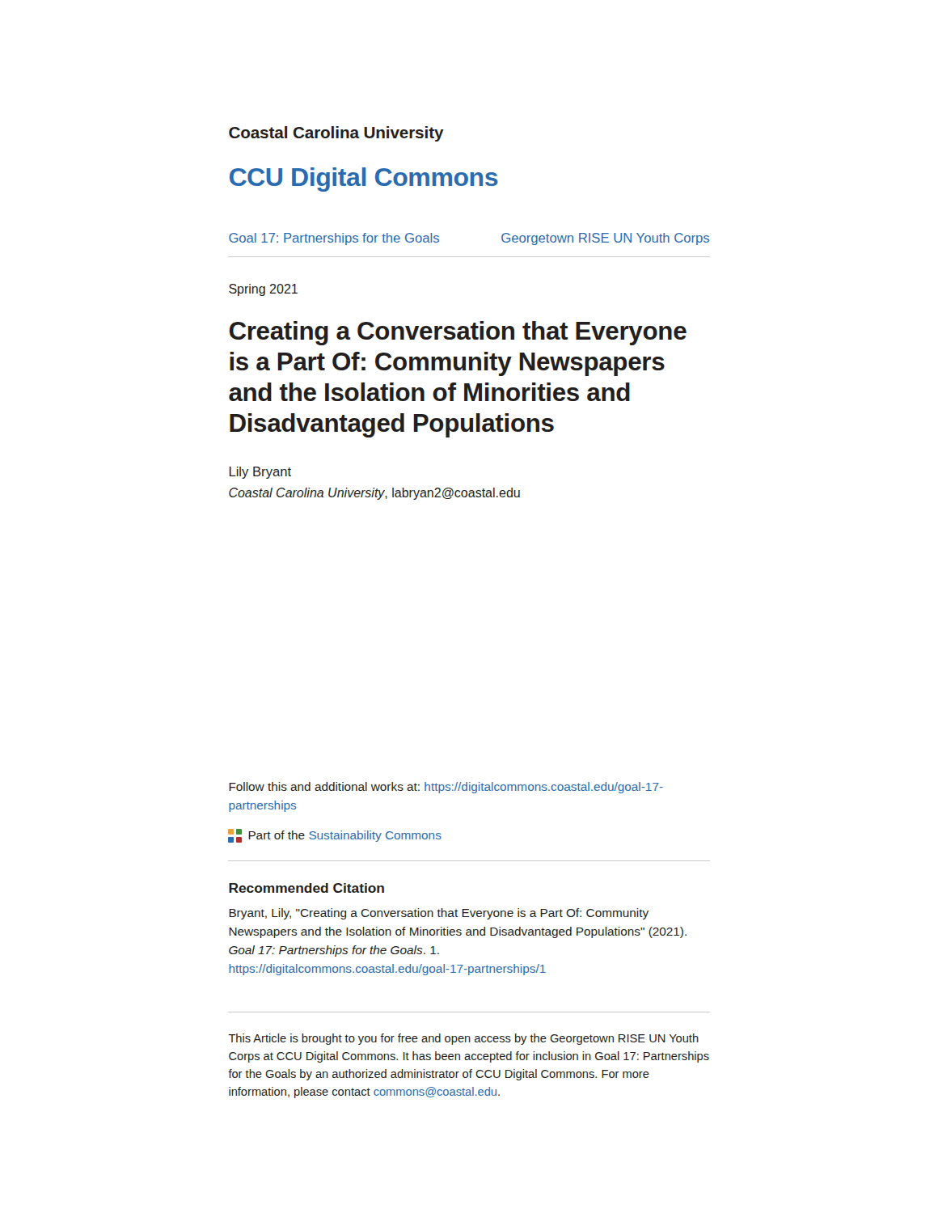Coastal Carolina University
CCU Digital Commons
Goal 17: Partnerships for the Goals
Georgetown RISE UN Youth Corps
Spring 2021
Creating a Conversation that Everyone is a Part Of: Community Newspapers and the Isolation of Minorities and Disadvantaged Populations
Lily Bryant
Coastal Carolina University, labryan2@coastal.edu
Follow this and additional works at: https://digitalcommons.coastal.edu/goal-17-partnerships
Part of the Sustainability Commons
Recommended Citation
Bryant, Lily, "Creating a Conversation that Everyone is a Part Of: Community Newspapers and the Isolation of Minorities and Disadvantaged Populations" (2021). Goal 17: Partnerships for the Goals. 1.
https://digitalcommons.coastal.edu/goal-17-partnerships/1
This Article is brought to you for free and open access by the Georgetown RISE UN Youth Corps at CCU Digital Commons. It has been accepted for inclusion in Goal 17: Partnerships for the Goals by an authorized administrator of CCU Digital Commons. For more information, please contact commons@coastal.edu.